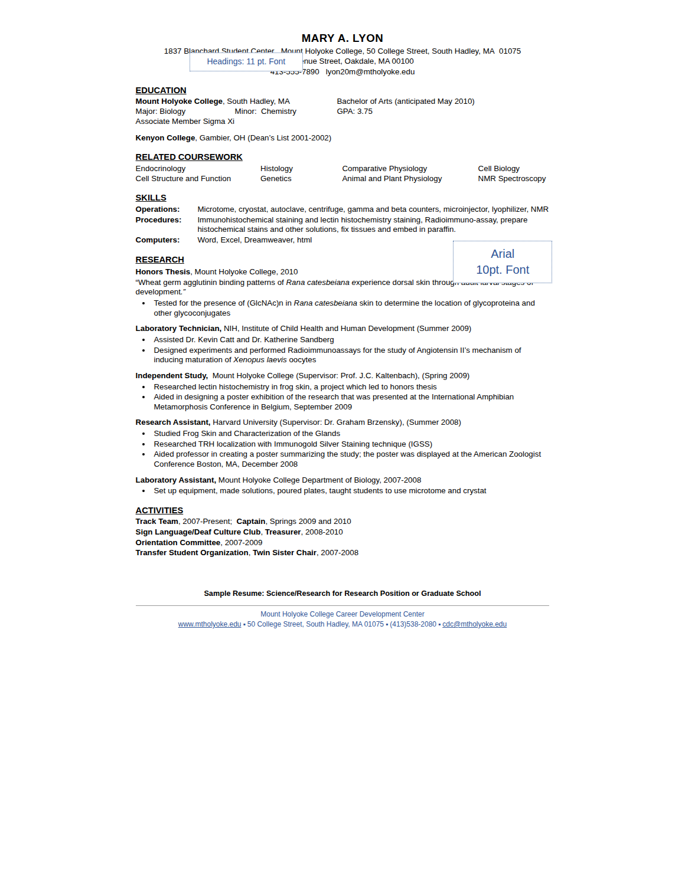Headings: 11 pt. Font
Arial
10pt. Font
MARY A. LYON
1837 Blanchard Student Center , Mount Holyoke College, 50 College Street, South Hadley, MA 01075
1010 Avenue Street, Oakdale, MA 00100
413-555-7890 lyon20m@mtholyoke.edu
Education
Mount Holyoke College, South Hadley, MA
Bachelor of Arts (anticipated May 2010)
Major: Biology Minor: Chemistry
GPA: 3.75
Associate Member Sigma Xi
Kenyon College, Gambier, OH (Dean’s List 2001-2002)
Related Coursework
| Endocrinology | Histology | Comparative Physiology | Cell Biology |
| Cell Structure and Function | Genetics | Animal and Plant Physiology | NMR Spectroscopy |
Skills
| Operations: | Microtome, cryostat, autoclave, centrifuge, gamma and beta counters, microinjector, lyophilizer, NMR |
| Procedures: | Immunohistochemical staining and lectin histochemistry staining, Radioimmuno-assay, prepare histochemical stains and other solutions, fix tissues and embed in paraffin. |
| Computers: | Word, Excel, Dreamweaver, html |
Research
Honors Thesis, Mount Holyoke College, 2010
“Wheat germ agglutinin binding patterns of Rana catesbeiana experience dorsal skin through adult larval stages of development.”
Tested for the presence of (GlcNAc)n in Rana catesbeiana skin to determine the location of glycoproteina and other glycoconjugates
Laboratory Technician, NIH, Institute of Child Health and Human Development (Summer 2009)
Assisted Dr. Kevin Catt and Dr. Katherine Sandberg
Designed experiments and performed Radioimmunoassays for the study of Angiotensin II’s mechanism of inducing maturation of Xenopus laevis oocytes
Independent Study, Mount Holyoke College (Supervisor: Prof. J.C. Kaltenbach), (Spring 2009)
Researched lectin histochemistry in frog skin, a project which led to honors thesis
Aided in designing a poster exhibition of the research that was presented at the International Amphibian Metamorphosis Conference in Belgium, September 2009
Research Assistant, Harvard University (Supervisor: Dr. Graham Brzensky), (Summer 2008)
Studied Frog Skin and Characterization of the Glands
Researched TRH localization with Immunogold Silver Staining technique (IGSS)
Aided professor in creating a poster summarizing the study; the poster was displayed at the American Zoologist Conference Boston, MA, December 2008
Laboratory Assistant, Mount Holyoke College Department of Biology, 2007-2008
Set up equipment, made solutions, poured plates, taught students to use microtome and crystat
Activities
Track Team, 2007-Present; Captain, Springs 2009 and 2010
Sign Language/Deaf Culture Club, Treasurer, 2008-2010
Orientation Committee, 2007-2009
Transfer Student Organization, Twin Sister Chair, 2007-2008
Sample Resume: Science/Research for Research Position or Graduate School
Mount Holyoke College Career Development Center
www.mtholyoke.edu▪50 College Street, South Hadley, MA 01075▪(413)538-2080▪cdc@mtholyoke.edu